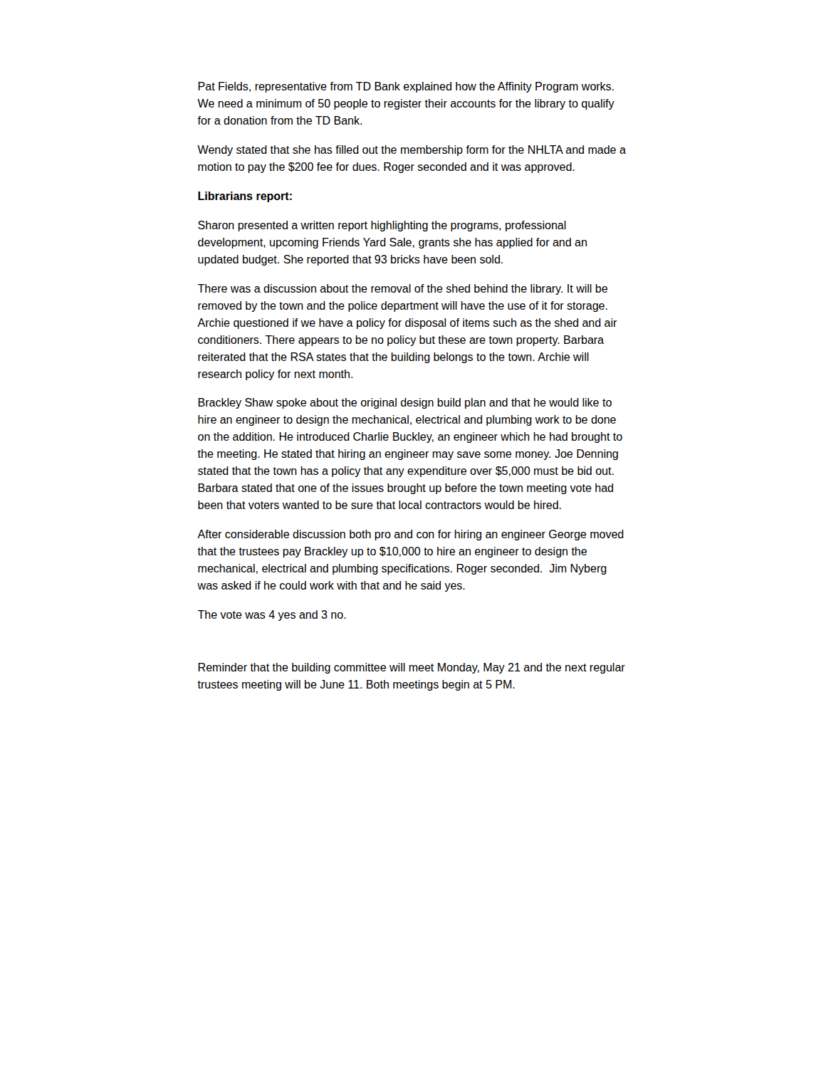Pat Fields, representative from TD Bank explained how the Affinity Program works. We need a minimum of 50 people to register their accounts for the library to qualify for a donation from the TD Bank.
Wendy stated that she has filled out the membership form for the NHLTA and made a motion to pay the $200 fee for dues. Roger seconded and it was approved.
Librarians report:
Sharon presented a written report highlighting the programs, professional development, upcoming Friends Yard Sale, grants she has applied for and an updated budget. She reported that 93 bricks have been sold.
There was a discussion about the removal of the shed behind the library. It will be removed by the town and the police department will have the use of it for storage. Archie questioned if we have a policy for disposal of items such as the shed and air conditioners. There appears to be no policy but these are town property. Barbara reiterated that the RSA states that the building belongs to the town. Archie will research policy for next month.
Brackley Shaw spoke about the original design build plan and that he would like to hire an engineer to design the mechanical, electrical and plumbing work to be done on the addition. He introduced Charlie Buckley, an engineer which he had brought to the meeting. He stated that hiring an engineer may save some money. Joe Denning stated that the town has a policy that any expenditure over $5,000 must be bid out. Barbara stated that one of the issues brought up before the town meeting vote had been that voters wanted to be sure that local contractors would be hired.
After considerable discussion both pro and con for hiring an engineer George moved that the trustees pay Brackley up to $10,000 to hire an engineer to design the mechanical, electrical and plumbing specifications. Roger seconded. Jim Nyberg was asked if he could work with that and he said yes.
The vote was 4 yes and 3 no.
Reminder that the building committee will meet Monday, May 21 and the next regular trustees meeting will be June 11. Both meetings begin at 5 PM.